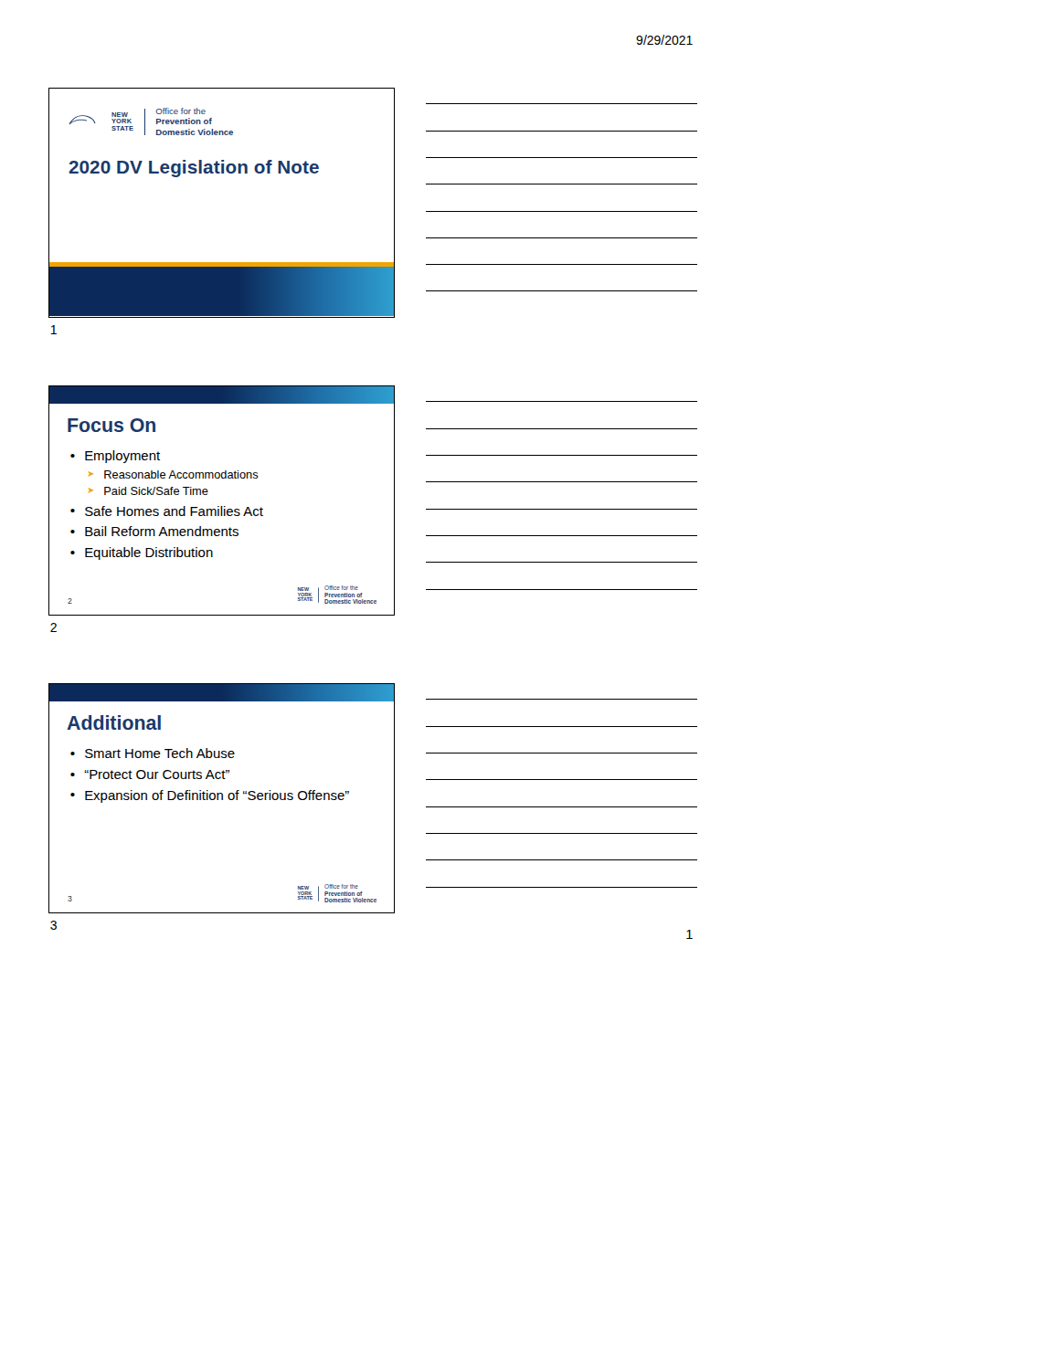9/29/2021
NEW
YORK
STATE
Office for the
Prevention of
Domestic Violence
2020 DV Legislation of Note
1
Focus On
Employment
Reasonable Accommodations
Paid Sick/Safe Time
Safe Homes and Families Act
Bail Reform Amendments
Equitable Distribution
2
NEW
YORK
STATE
Office for the
Prevention of
Domestic Violence
2
Additional
Smart Home Tech Abuse
“Protect Our Courts Act”
Expansion of Definition of “Serious Offense”
3
NEW
YORK
STATE
Office for the
Prevention of
Domestic Violence
3
1